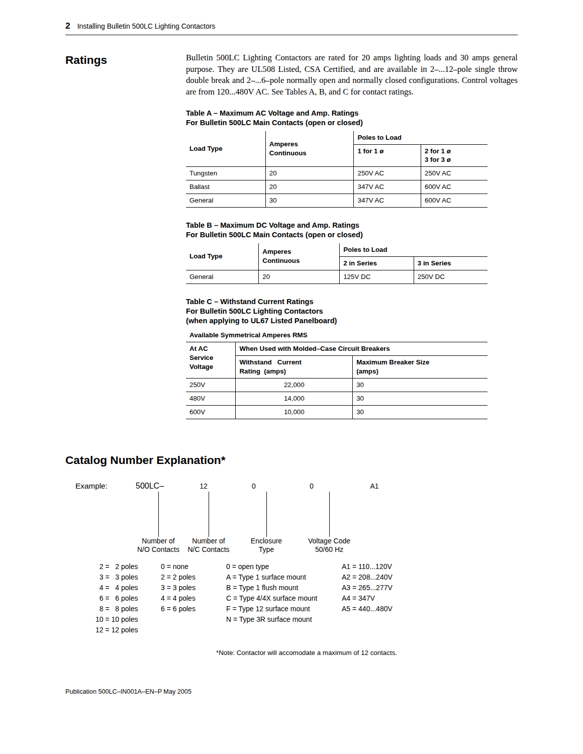2 Installing Bulletin 500LC Lighting Contactors
Ratings
Bulletin 500LC Lighting Contactors are rated for 20 amps lighting loads and 30 amps general purpose. They are UL508 Listed, CSA Certified, and are available in 2–...12–pole single throw double break and 2–...6–pole normally open and normally closed configurations. Control voltages are from 120...480V AC. See Tables A, B, and C for contact ratings.
Table A – Maximum AC Voltage and Amp. Ratings
For Bulletin 500LC Main Contacts (open or closed)
| Load Type | Amperes Continuous | Poles to Load |
| --- | --- | --- |
| 1 for 1 ø | 2 for 1 ø 3 for 3 ø |
| Tungsten | 20 | 250V AC | 250V AC |
| Ballast | 20 | 347V AC | 600V AC |
| General | 30 | 347V AC | 600V AC |
Table B – Maximum DC Voltage and Amp. Ratings
For Bulletin 500LC Main Contacts (open or closed)
| Load Type | Amperes Continuous | Poles to Load |
| --- | --- | --- |
| 2 in Series | 3 in Series |
| General | 20 | 125V DC | 250V DC |
Table C – Withstand Current Ratings
For Bulletin 500LC Lighting Contactors
(when applying to UL67 Listed Panelboard)
| Available Symmetrical Amperes RMS |
| --- |
| At AC Service Voltage | When Used with Molded–Case Circuit Breakers |
| Withstand Current Rating (amps) | Maximum Breaker Size (amps) |
| 250V | 22,000 | 30 |
| 480V | 14,000 | 30 |
| 600V | 10,000 | 30 |
Catalog Number Explanation*
Example: 500LC– 12 0 0 A1
Number of
N/O Contacts
Number of
N/C Contacts
Enclosure
Type
Voltage Code
50/60 Hz
2 = 2 poles
3 = 3 poles
4 = 4 poles
6 = 6 poles
8 = 8 poles
10 = 10 poles
12 = 12 poles
0 = none
2 = 2 poles
3 = 3 poles
4 = 4 poles
6 = 6 poles
0 = open type
A = Type 1 surface mount
B = Type 1 flush mount
C = Type 4/4X surface mount
F = Type 12 surface mount
N = Type 3R surface mount
A1 = 110...120V
A2 = 208...240V
A3 = 265...277V
A4 = 347V
A5 = 440...480V
*Note: Contactor will accomodate a maximum of 12 contacts.
Publication 500LC–IN001A–EN–P May 2005